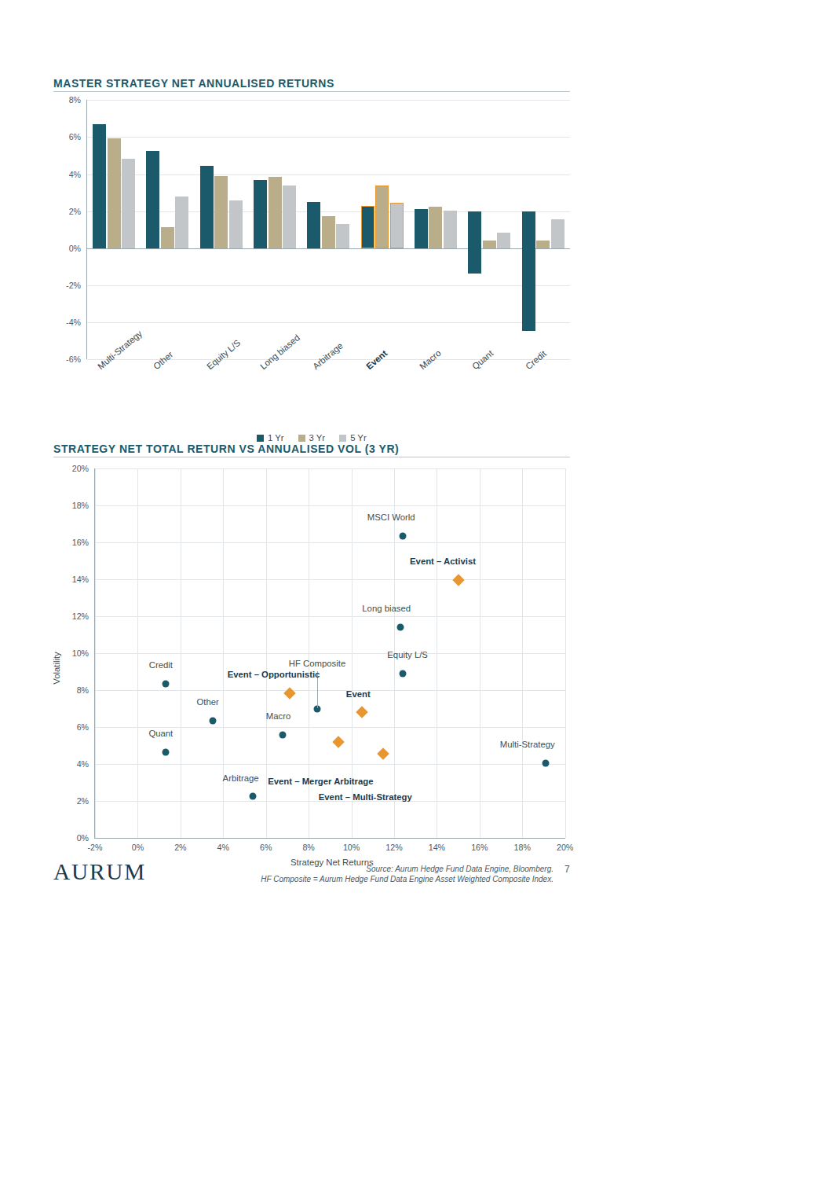Master Strategy Net Annualised Returns
8%
6%
4%
2%
0%
-2%
-4%
-6%
Multi-Strategy
Other
Equity L/S
Long biased
Arbitrage
Event
Macro
Quant
Credit
1 Yr
3 Yr
5 Yr
Strategy Net Total Return vs Annualised Vol (3 Yr)
Volatility
20%
18%
16%
14%
12%
10%
8%
6%
4%
2%
0%
-2%
0%
2%
4%
6%
8%
10%
12%
14%
16%
18%
20%
MSCI World
Event – Activist
Long biased
Equity L/S
HF Composite
Event – Opportunistic
Event
Credit
Other
Macro
Quant
Multi-Strategy
Event – Merger Arbitrage
Event – Multi-Strategy
Arbitrage
Strategy Net Returns
AURUM
Source: Aurum Hedge Fund Data Engine, Bloomberg.
HF Composite = Aurum Hedge Fund Data Engine Asset Weighted Composite Index.
7